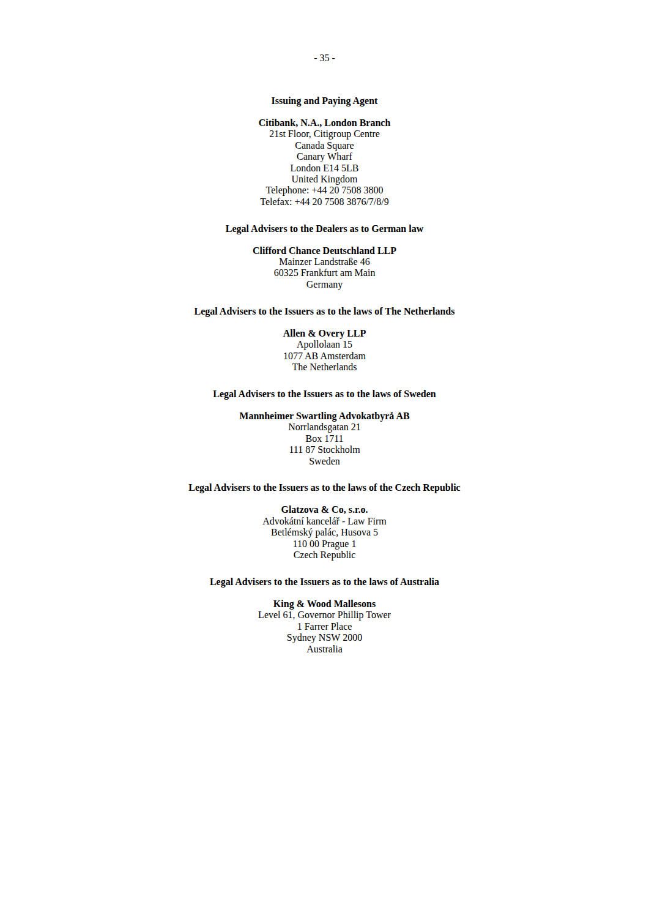- 35 -
Issuing and Paying Agent
Citibank, N.A., London Branch
21st Floor, Citigroup Centre Canada Square Canary Wharf London E14 5LB United Kingdom Telephone: +44 20 7508 3800 Telefax: +44 20 7508 3876/7/8/9
Legal Advisers to the Dealers as to German law
Clifford Chance Deutschland LLP
Mainzer Landstraße 46 60325 Frankfurt am Main Germany
Legal Advisers to the Issuers as to the laws of The Netherlands
Allen & Overy LLP
Apollolaan 15 1077 AB Amsterdam The Netherlands
Legal Advisers to the Issuers as to the laws of Sweden
Mannheimer Swartling Advokatbyrå AB
Norrlandsgatan 21 Box 1711 111 87 Stockholm Sweden
Legal Advisers to the Issuers as to the laws of the Czech Republic
Glatzova & Co, s.r.o.
Advokátní kancelář - Law Firm Betlémský palác, Husova 5 110 00 Prague 1 Czech Republic
Legal Advisers to the Issuers as to the laws of Australia
King & Wood Mallesons
Level 61, Governor Phillip Tower 1 Farrer Place Sydney NSW 2000 Australia